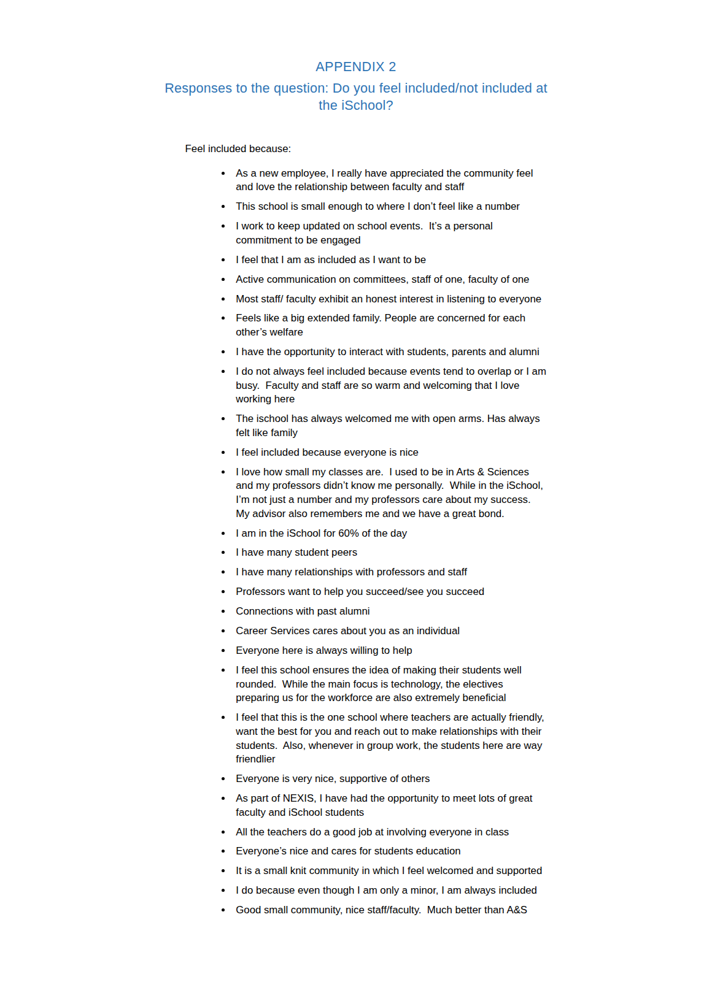APPENDIX 2
Responses to the question: Do you feel included/not included at the iSchool?
Feel included because:
As a new employee, I really have appreciated the community feel and love the relationship between faculty and staff
This school is small enough to where I don’t feel like a number
I work to keep updated on school events. It’s a personal commitment to be engaged
I feel that I am as included as I want to be
Active communication on committees, staff of one, faculty of one
Most staff/ faculty exhibit an honest interest in listening to everyone
Feels like a big extended family. People are concerned for each other’s welfare
I have the opportunity to interact with students, parents and alumni
I do not always feel included because events tend to overlap or I am busy. Faculty and staff are so warm and welcoming that I love working here
The ischool has always welcomed me with open arms. Has always felt like family
I feel included because everyone is nice
I love how small my classes are. I used to be in Arts & Sciences and my professors didn’t know me personally. While in the iSchool, I’m not just a number and my professors care about my success. My advisor also remembers me and we have a great bond.
I am in the iSchool for 60% of the day
I have many student peers
I have many relationships with professors and staff
Professors want to help you succeed/see you succeed
Connections with past alumni
Career Services cares about you as an individual
Everyone here is always willing to help
I feel this school ensures the idea of making their students well rounded. While the main focus is technology, the electives preparing us for the workforce are also extremely beneficial
I feel that this is the one school where teachers are actually friendly, want the best for you and reach out to make relationships with their students. Also, whenever in group work, the students here are way friendlier
Everyone is very nice, supportive of others
As part of NEXIS, I have had the opportunity to meet lots of great faculty and iSchool students
All the teachers do a good job at involving everyone in class
Everyone’s nice and cares for students education
It is a small knit community in which I feel welcomed and supported
I do because even though I am only a minor, I am always included
Good small community, nice staff/faculty. Much better than A&S